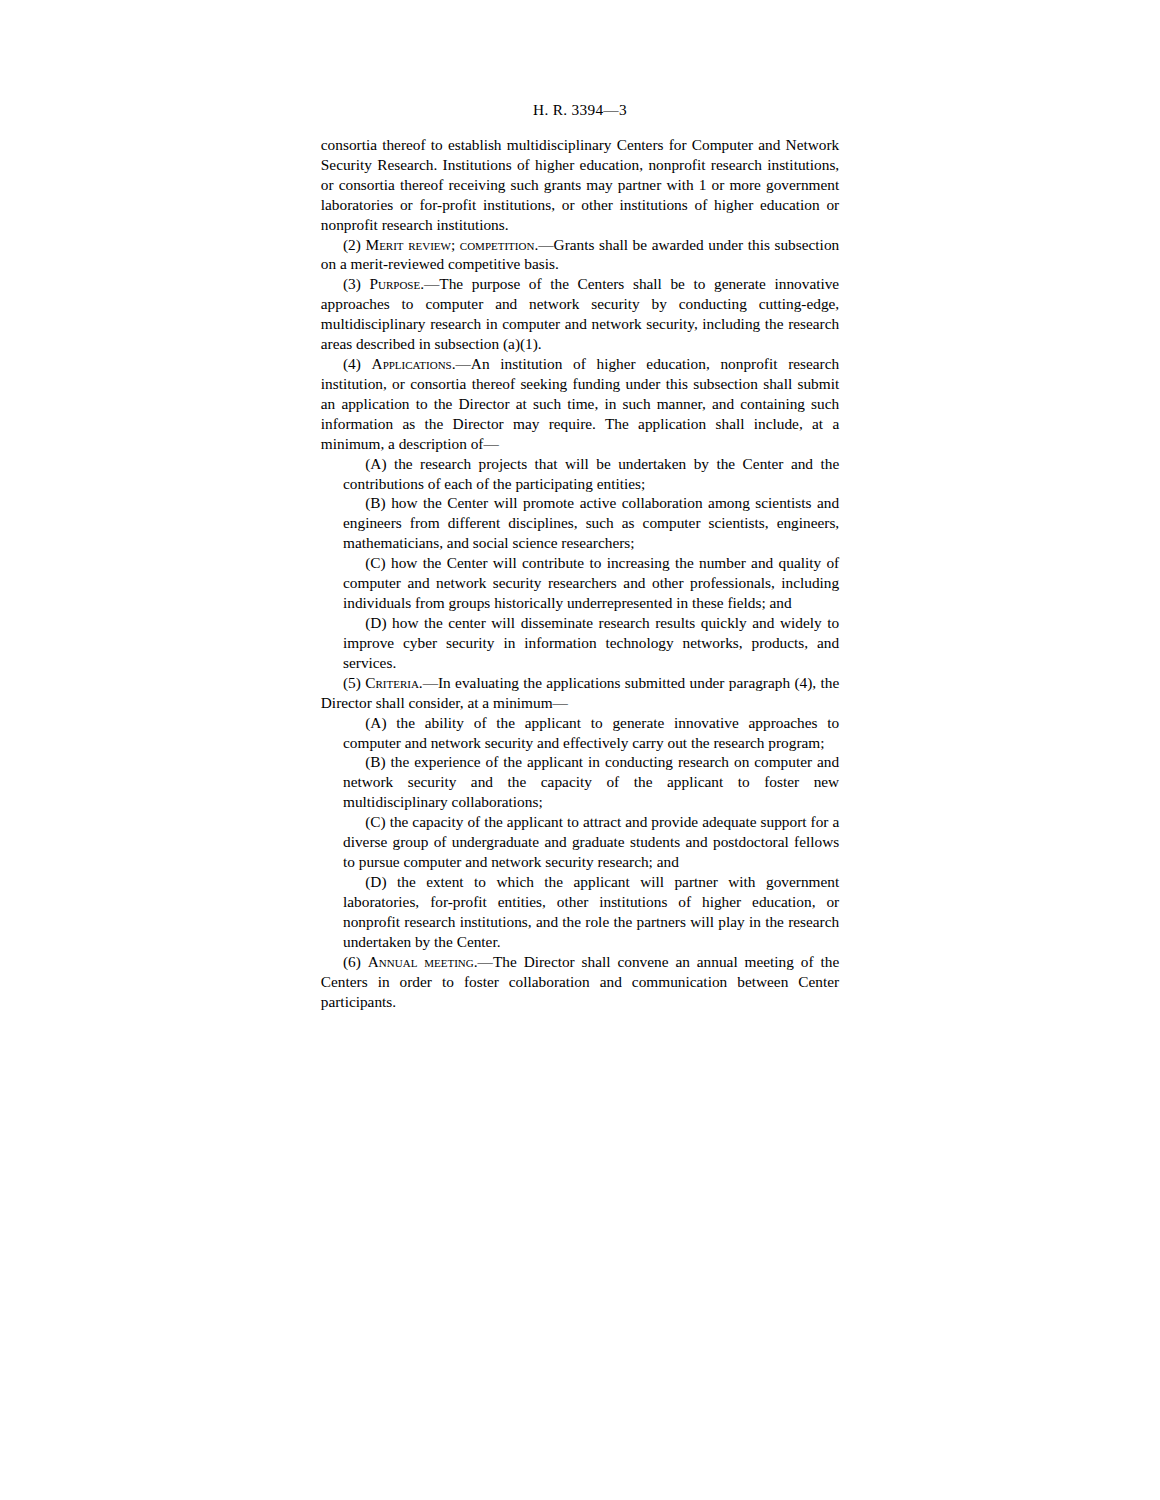H. R. 3394—3
consortia thereof to establish multidisciplinary Centers for Computer and Network Security Research. Institutions of higher education, nonprofit research institutions, or consortia thereof receiving such grants may partner with 1 or more government laboratories or for-profit institutions, or other institutions of higher education or nonprofit research institutions.
(2) Merit review; competition.—Grants shall be awarded under this subsection on a merit-reviewed competitive basis.
(3) Purpose.—The purpose of the Centers shall be to generate innovative approaches to computer and network security by conducting cutting-edge, multidisciplinary research in computer and network security, including the research areas described in subsection (a)(1).
(4) Applications.—An institution of higher education, nonprofit research institution, or consortia thereof seeking funding under this subsection shall submit an application to the Director at such time, in such manner, and containing such information as the Director may require. The application shall include, at a minimum, a description of—
(A) the research projects that will be undertaken by the Center and the contributions of each of the participating entities;
(B) how the Center will promote active collaboration among scientists and engineers from different disciplines, such as computer scientists, engineers, mathematicians, and social science researchers;
(C) how the Center will contribute to increasing the number and quality of computer and network security researchers and other professionals, including individuals from groups historically underrepresented in these fields; and
(D) how the center will disseminate research results quickly and widely to improve cyber security in information technology networks, products, and services.
(5) Criteria.—In evaluating the applications submitted under paragraph (4), the Director shall consider, at a minimum—
(A) the ability of the applicant to generate innovative approaches to computer and network security and effectively carry out the research program;
(B) the experience of the applicant in conducting research on computer and network security and the capacity of the applicant to foster new multidisciplinary collaborations;
(C) the capacity of the applicant to attract and provide adequate support for a diverse group of undergraduate and graduate students and postdoctoral fellows to pursue computer and network security research; and
(D) the extent to which the applicant will partner with government laboratories, for-profit entities, other institutions of higher education, or nonprofit research institutions, and the role the partners will play in the research undertaken by the Center.
(6) Annual meeting.—The Director shall convene an annual meeting of the Centers in order to foster collaboration and communication between Center participants.